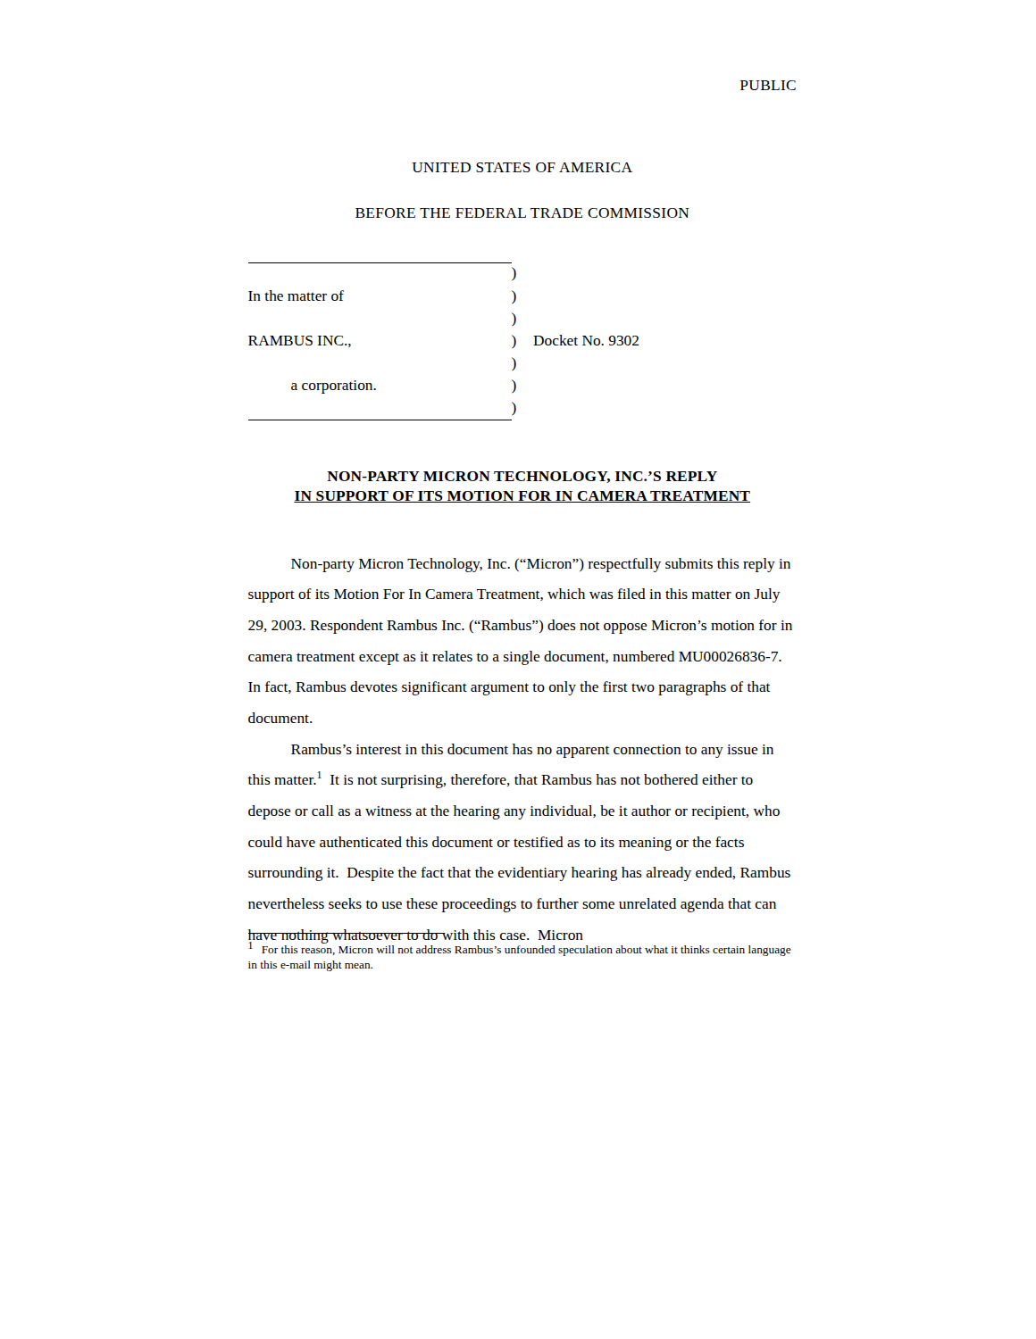PUBLIC
UNITED STATES OF AMERICA
BEFORE THE FEDERAL TRADE COMMISSION
| | ) | |
| In the matter of | ) | |
| | ) | |
| RAMBUS INC., | ) | Docket No. 9302 |
| | ) | |
| a corporation. | ) | |
| | ) | |
NON-PARTY MICRON TECHNOLOGY, INC.’S REPLY
IN SUPPORT OF ITS MOTION FOR IN CAMERA TREATMENT
Non-party Micron Technology, Inc. (“Micron”) respectfully submits this reply in support of its Motion For In Camera Treatment, which was filed in this matter on July 29, 2003. Respondent Rambus Inc. (“Rambus”) does not oppose Micron’s motion for in camera treatment except as it relates to a single document, numbered MU00026836-7. In fact, Rambus devotes significant argument to only the first two paragraphs of that document.
Rambus’s interest in this document has no apparent connection to any issue in this matter.1 It is not surprising, therefore, that Rambus has not bothered either to depose or call as a witness at the hearing any individual, be it author or recipient, who could have authenticated this document or testified as to its meaning or the facts surrounding it. Despite the fact that the evidentiary hearing has already ended, Rambus nevertheless seeks to use these proceedings to further some unrelated agenda that can have nothing whatsoever to do with this case. Micron
1 For this reason, Micron will not address Rambus’s unfounded speculation about what it thinks certain language in this e-mail might mean.